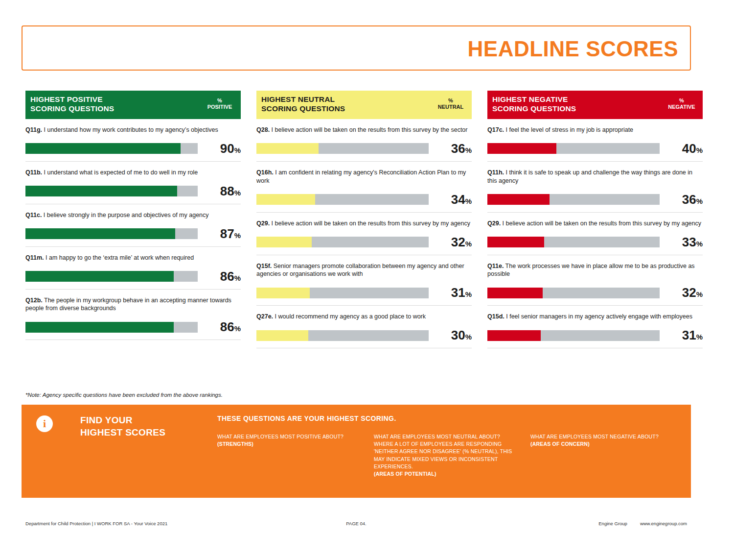HEADLINE SCORES
HIGHEST POSITIVE
SCORING QUESTIONS
%
POSITIVE
Q11g. I understand how my work contributes to my agency’s objectives
90%
Q11b. I understand what is expected of me to do well in my role
88%
Q11c. I believe strongly in the purpose and objectives of my agency
87%
Q11m. I am happy to go the ‘extra mile’ at work when required
86%
Q12b. The people in my workgroup behave in an accepting manner towards people from diverse backgrounds
86%
HIGHEST NEUTRAL
SCORING QUESTIONS
%
NEUTRAL
Q28. I believe action will be taken on the results from this survey by the sector
36%
Q16h. I am confident in relating my agency's Reconciliation Action Plan to my work
34%
Q29. I believe action will be taken on the results from this survey by my agency
32%
Q15f. Senior managers promote collaboration between my agency and other agencies or organisations we work with
31%
Q27e. I would recommend my agency as a good place to work
30%
HIGHEST NEGATIVE
SCORING QUESTIONS
%
NEGATIVE
Q17c. I feel the level of stress in my job is appropriate
40%
Q11h. I think it is safe to speak up and challenge the way things are done in this agency
36%
Q29. I believe action will be taken on the results from this survey by my agency
33%
Q11e. The work processes we have in place allow me to be as productive as possible
32%
Q15d. I feel senior managers in my agency actively engage with employees
31%
*Note: Agency specific questions have been excluded from the above rankings.
i
FIND YOUR
HIGHEST SCORES
THESE QUESTIONS ARE YOUR HIGHEST SCORING.
WHAT ARE EMPLOYEES MOST POSITIVE ABOUT?
(STRENGTHS)
WHAT ARE EMPLOYEES MOST NEUTRAL ABOUT? WHERE A LOT OF EMPLOYEES ARE RESPONDING 'NEITHER AGREE NOR DISAGREE' (% NEUTRAL), THIS MAY INDICATE MIXED VIEWS OR INCONSISTENT EXPERIENCES.
(AREAS OF POTENTIAL)
WHAT ARE EMPLOYEES MOST NEGATIVE ABOUT?
(AREAS OF CONCERN)
Department for Child Protection | I WORK FOR SA - Your Voice 2021
PAGE 04.
Engine Groupwww.enginegroup.com